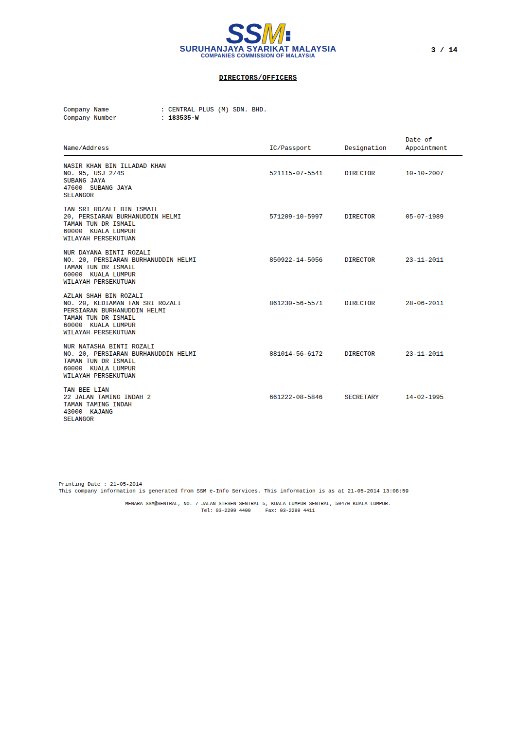SSM
SURUHANJAYA SYARIKAT MALAYSIA
COMPANIES COMMISSION OF MALAYSIA
3 / 14
DIRECTORS/OFFICERS
Company Name: CENTRAL PLUS (M) SDN. BHD.
Company Number: 183535-W
| | | | Date of |
| --- | --- | --- | --- |
| Name/Address | IC/Passport | Designation | Appointment |
| NASIR KHAN BIN ILLADAD KHAN NO. 95, USJ 2/4S SUBANG JAYA 47600 SUBANG JAYA SELANGOR | 521115-07-5541 | DIRECTOR | 10-10-2007 |
| TAN SRI ROZALI BIN ISMAIL 20, PERSIARAN BURHANUDDIN HELMI TAMAN TUN DR ISMAIL 60000 KUALA LUMPUR WILAYAH PERSEKUTUAN | 571209-10-5997 | DIRECTOR | 05-07-1989 |
| NUR DAYANA BINTI ROZALI NO. 20, PERSIARAN BURHANUDDIN HELMI TAMAN TUN DR ISMAIL 60000 KUALA LUMPUR WILAYAH PERSEKUTUAN | 850922-14-5056 | DIRECTOR | 23-11-2011 |
| AZLAN SHAH BIN ROZALI NO. 20, KEDIAMAN TAN SRI ROZALI PERSIARAN BURHANUDDIN HELMI TAMAN TUN DR ISMAIL 60000 KUALA LUMPUR WILAYAH PERSEKUTUAN | 861230-56-5571 | DIRECTOR | 28-06-2011 |
| NUR NATASHA BINTI ROZALI NO. 20, PERSIARAN BURHANUDDIN HELMI TAMAN TUN DR ISMAIL 60000 KUALA LUMPUR WILAYAH PERSEKUTUAN | 881014-56-6172 | DIRECTOR | 23-11-2011 |
| TAN BEE LIAN 22 JALAN TAMING INDAH 2 TAMAN TAMING INDAH 43000 KAJANG SELANGOR | 661222-08-5846 | SECRETARY | 14-02-1995 |
Printing Date : 21-05-2014
This company information is generated from SSM e-Info Services. This information is as at 21-05-2014 13:08:59
MENARA SSM@SENTRAL, NO. 7 JALAN STESEN SENTRAL 5, KUALA LUMPUR SENTRAL, 50470 KUALA LUMPUR.
Tel: 03-2299 4400 Fax: 03-2299 4411